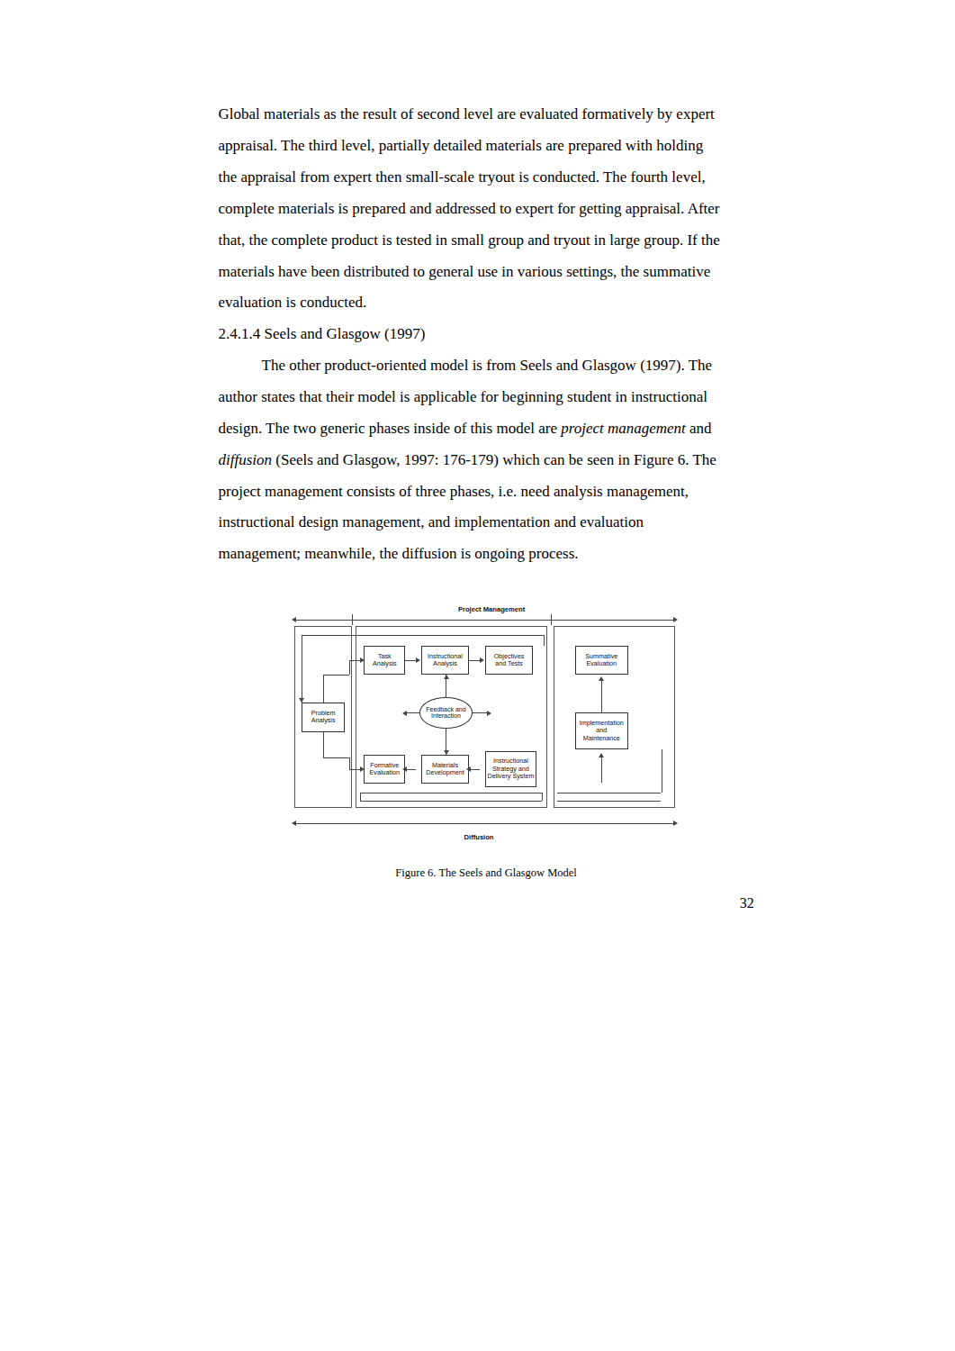Global materials as the result of second level are evaluated formatively by expert
appraisal. The third level, partially detailed materials are prepared with holding
the appraisal from expert then small-scale tryout is conducted. The fourth level,
complete materials is prepared and addressed to expert for getting appraisal. After
that, the complete product is tested in small group and tryout in large group. If the
materials have been distributed to general use in various settings, the summative
evaluation is conducted.
2.4.1.4 Seels and Glasgow (1997)
The other product-oriented model is from Seels and Glasgow (1997). The
author states that their model is applicable for beginning student in instructional
design. The two generic phases inside of this model are project management and
diffusion (Seels and Glasgow, 1997: 176-179) which can be seen in Figure 6. The
project management consists of three phases, i.e. need analysis management,
instructional design management, and implementation and evaluation
management; meanwhile, the diffusion is ongoing process.
Project Management
Problem
Analysis
Task
Analysis
Instructional
Analysis
Objectives
and Tests
Feedback and
Interaction
Formative
Evaluation
Materials
Development
Instructional
Strategy and
Delivery System
Summative
Evaluation
Implementation
and
Maintenance
Diffusion
Figure 6. The Seels and Glasgow Model
32